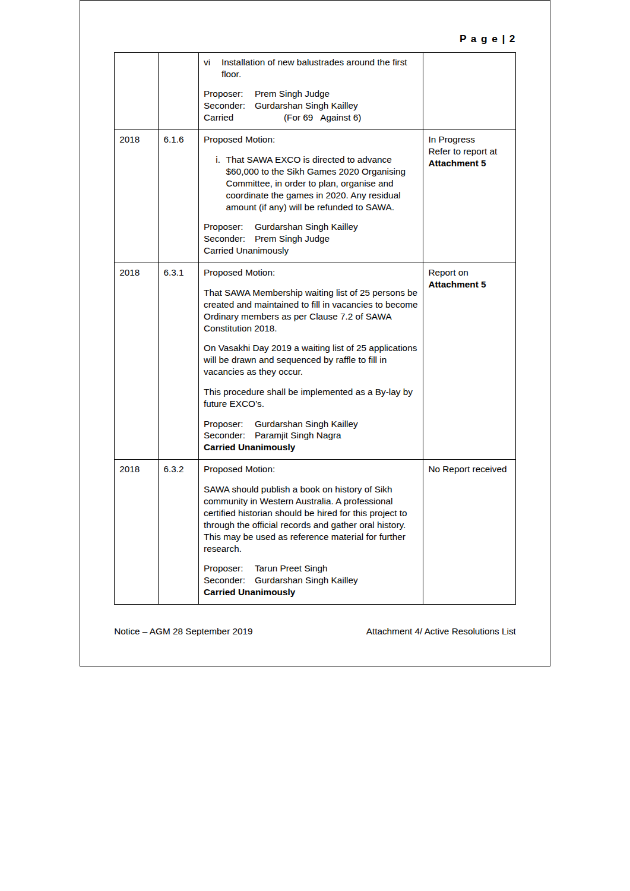P a g e | 2
| | | vi Installation of new balustrades around the first floor. Proposer: Prem Singh Judge Seconder: Gurdarshan Singh Kailley Carried (For 69 Against 6) | |
| 2018 | 6.1.6 | Proposed Motion: That SAWA EXCO is directed to advance $60,000 to the Sikh Games 2020 Organising Committee, in order to plan, organise and coordinate the games in 2020. Any residual amount (if any) will be refunded to SAWA. Proposer: Gurdarshan Singh Kailley Seconder: Prem Singh Judge Carried Unanimously | In Progress Refer to report at Attachment 5 |
| 2018 | 6.3.1 | Proposed Motion: That SAWA Membership waiting list of 25 persons be created and maintained to fill in vacancies to become Ordinary members as per Clause 7.2 of SAWA Constitution 2018. On Vasakhi Day 2019 a waiting list of 25 applications will be drawn and sequenced by raffle to fill in vacancies as they occur. This procedure shall be implemented as a By-lay by future EXCO’s. Proposer: Gurdarshan Singh Kailley Seconder: Paramjit Singh Nagra Carried Unanimously | Report on Attachment 5 |
| 2018 | 6.3.2 | Proposed Motion: SAWA should publish a book on history of Sikh community in Western Australia. A professional certified historian should be hired for this project to through the official records and gather oral history. This may be used as reference material for further research. Proposer: Tarun Preet Singh Seconder: Gurdarshan Singh Kailley Carried Unanimously | No Report received |
Notice – AGM 28 September 2019
Attachment 4/ Active Resolutions List